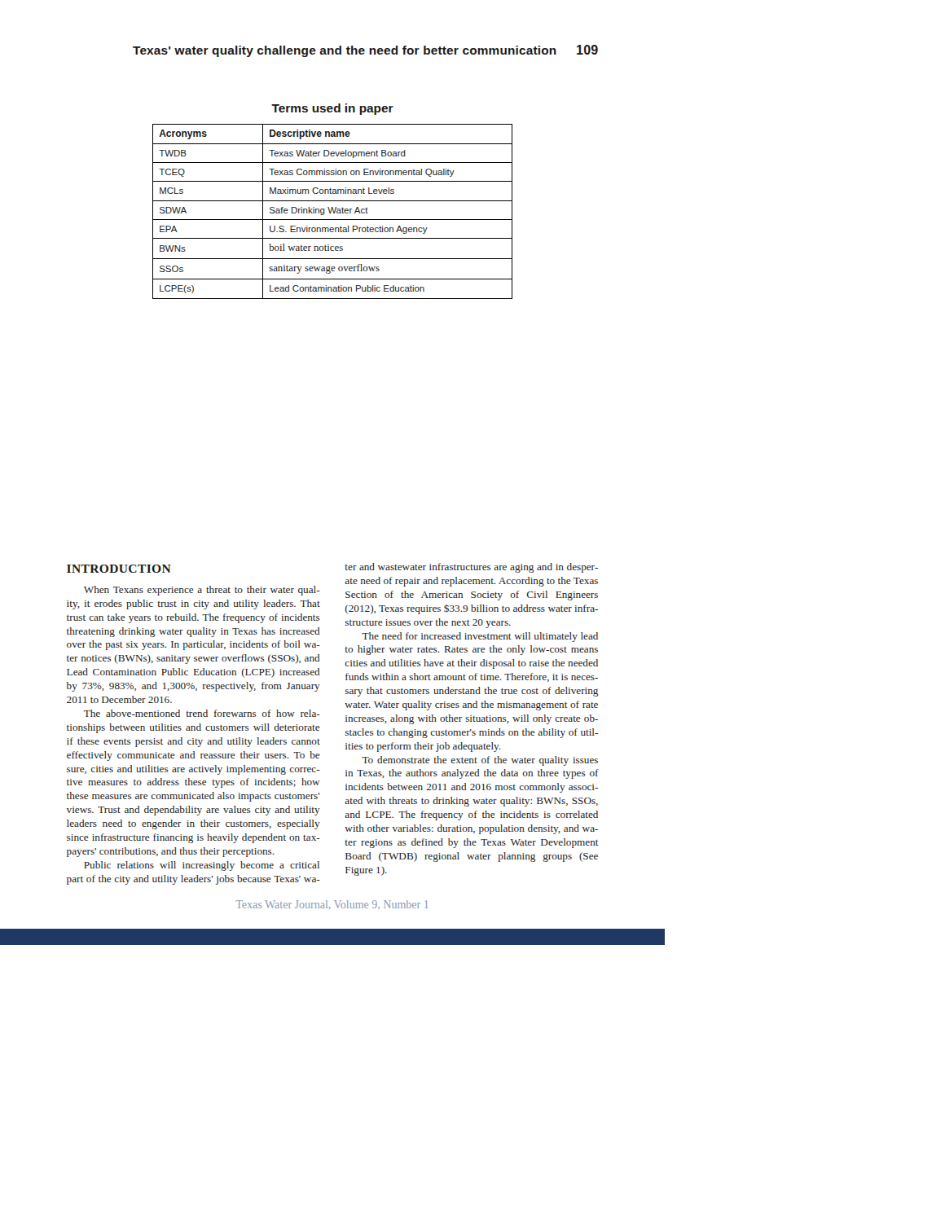Texas' water quality challenge and the need for better communication
109
Terms used in paper
| Acronyms | Descriptive name |
| --- | --- |
| TWDB | Texas Water Development Board |
| TCEQ | Texas Commission on Environmental Quality |
| MCLs | Maximum Contaminant Levels |
| SDWA | Safe Drinking Water Act |
| EPA | U.S. Environmental Protection Agency |
| BWNs | boil water notices |
| SSOs | sanitary sewage overflows |
| LCPE(s) | Lead Contamination Public Education |
INTRODUCTION
When Texans experience a threat to their water quality, it erodes public trust in city and utility leaders. That trust can take years to rebuild. The frequency of incidents threatening drinking water quality in Texas has increased over the past six years. In particular, incidents of boil water notices (BWNs), sanitary sewer overflows (SSOs), and Lead Contamination Public Education (LCPE) increased by 73%, 983%, and 1,300%, respectively, from January 2011 to December 2016.
The above-mentioned trend forewarns of how relationships between utilities and customers will deteriorate if these events persist and city and utility leaders cannot effectively communicate and reassure their users. To be sure, cities and utilities are actively implementing corrective measures to address these types of incidents; how these measures are communicated also impacts customers' views. Trust and dependability are values city and utility leaders need to engender in their customers, especially since infrastructure financing is heavily dependent on taxpayers' contributions, and thus their perceptions.
Public relations will increasingly become a critical part of the city and utility leaders' jobs because Texas' water and wastewater infrastructures are aging and in desperate need of repair and replacement. According to the Texas Section of the American Society of Civil Engineers (2012), Texas requires $33.9 billion to address water infrastructure issues over the next 20 years.
The need for increased investment will ultimately lead to higher water rates. Rates are the only low-cost means cities and utilities have at their disposal to raise the needed funds within a short amount of time. Therefore, it is necessary that customers understand the true cost of delivering water. Water quality crises and the mismanagement of rate increases, along with other situations, will only create obstacles to changing customer's minds on the ability of utilities to perform their job adequately.
To demonstrate the extent of the water quality issues in Texas, the authors analyzed the data on three types of incidents between 2011 and 2016 most commonly associated with threats to drinking water quality: BWNs, SSOs, and LCPE. The frequency of the incidents is correlated with other variables: duration, population density, and water regions as defined by the Texas Water Development Board (TWDB) regional water planning groups (See Figure 1).
Texas Water Journal, Volume 9, Number 1